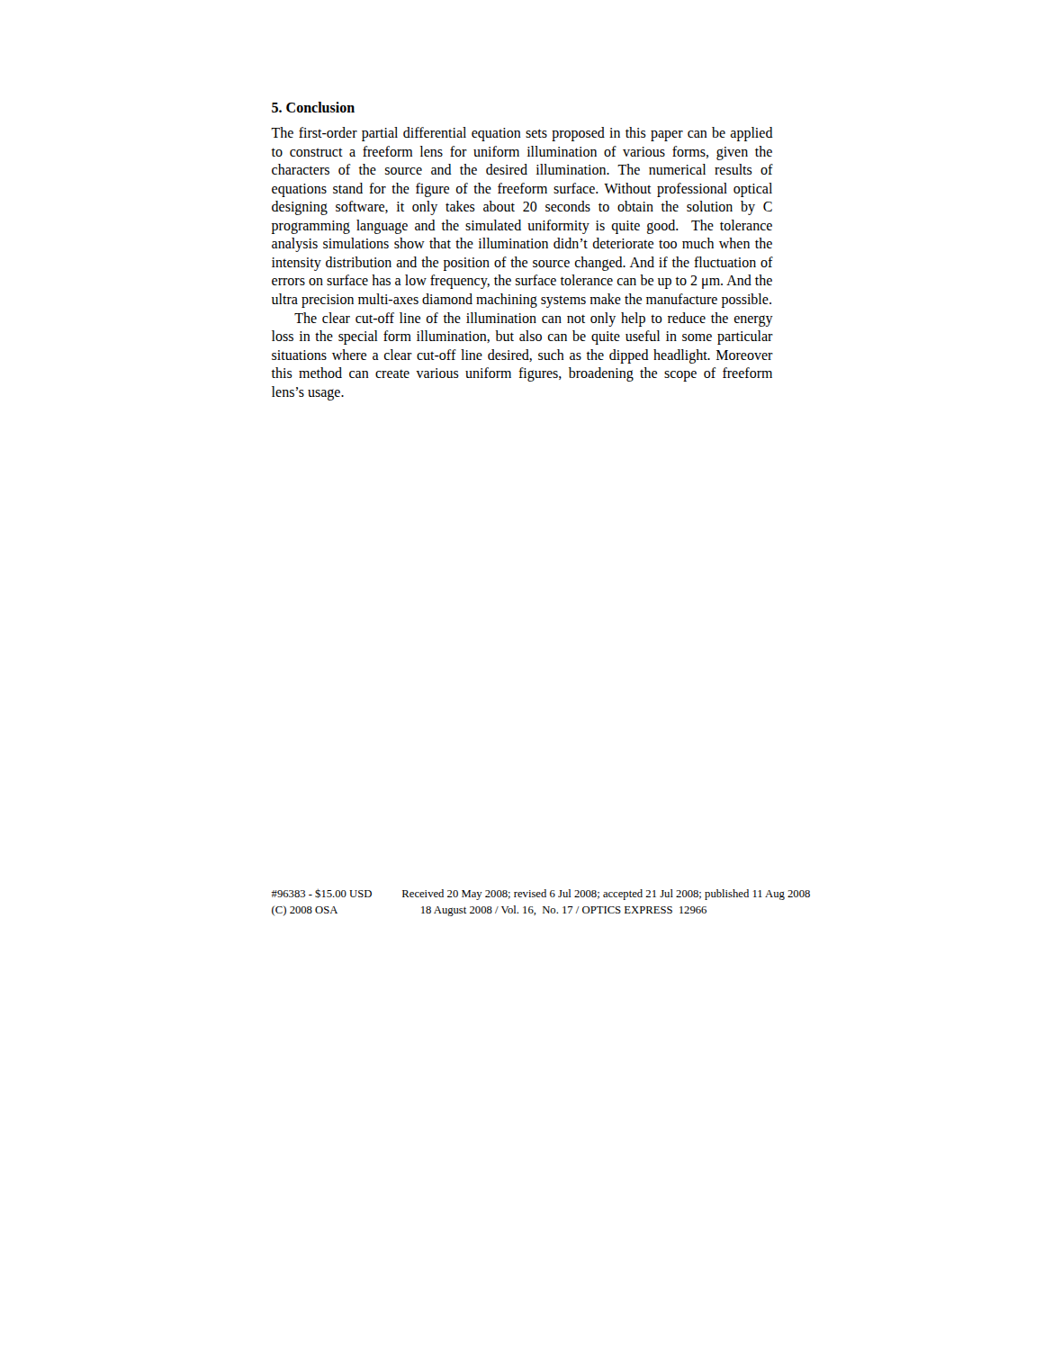5. Conclusion
The first-order partial differential equation sets proposed in this paper can be applied to construct a freeform lens for uniform illumination of various forms, given the characters of the source and the desired illumination. The numerical results of equations stand for the figure of the freeform surface. Without professional optical designing software, it only takes about 20 seconds to obtain the solution by C programming language and the simulated uniformity is quite good. The tolerance analysis simulations show that the illumination didn’t deteriorate too much when the intensity distribution and the position of the source changed. And if the fluctuation of errors on surface has a low frequency, the surface tolerance can be up to 2 μm. And the ultra precision multi-axes diamond machining systems make the manufacture possible.
The clear cut-off line of the illumination can not only help to reduce the energy loss in the special form illumination, but also can be quite useful in some particular situations where a clear cut-off line desired, such as the dipped headlight. Moreover this method can create various uniform figures, broadening the scope of freeform lens’s usage.
#96383 - $15.00 USD Received 20 May 2008; revised 6 Jul 2008; accepted 21 Jul 2008; published 11 Aug 2008
(C) 2008 OSA 18 August 2008 / Vol. 16, No. 17 / OPTICS EXPRESS 12966